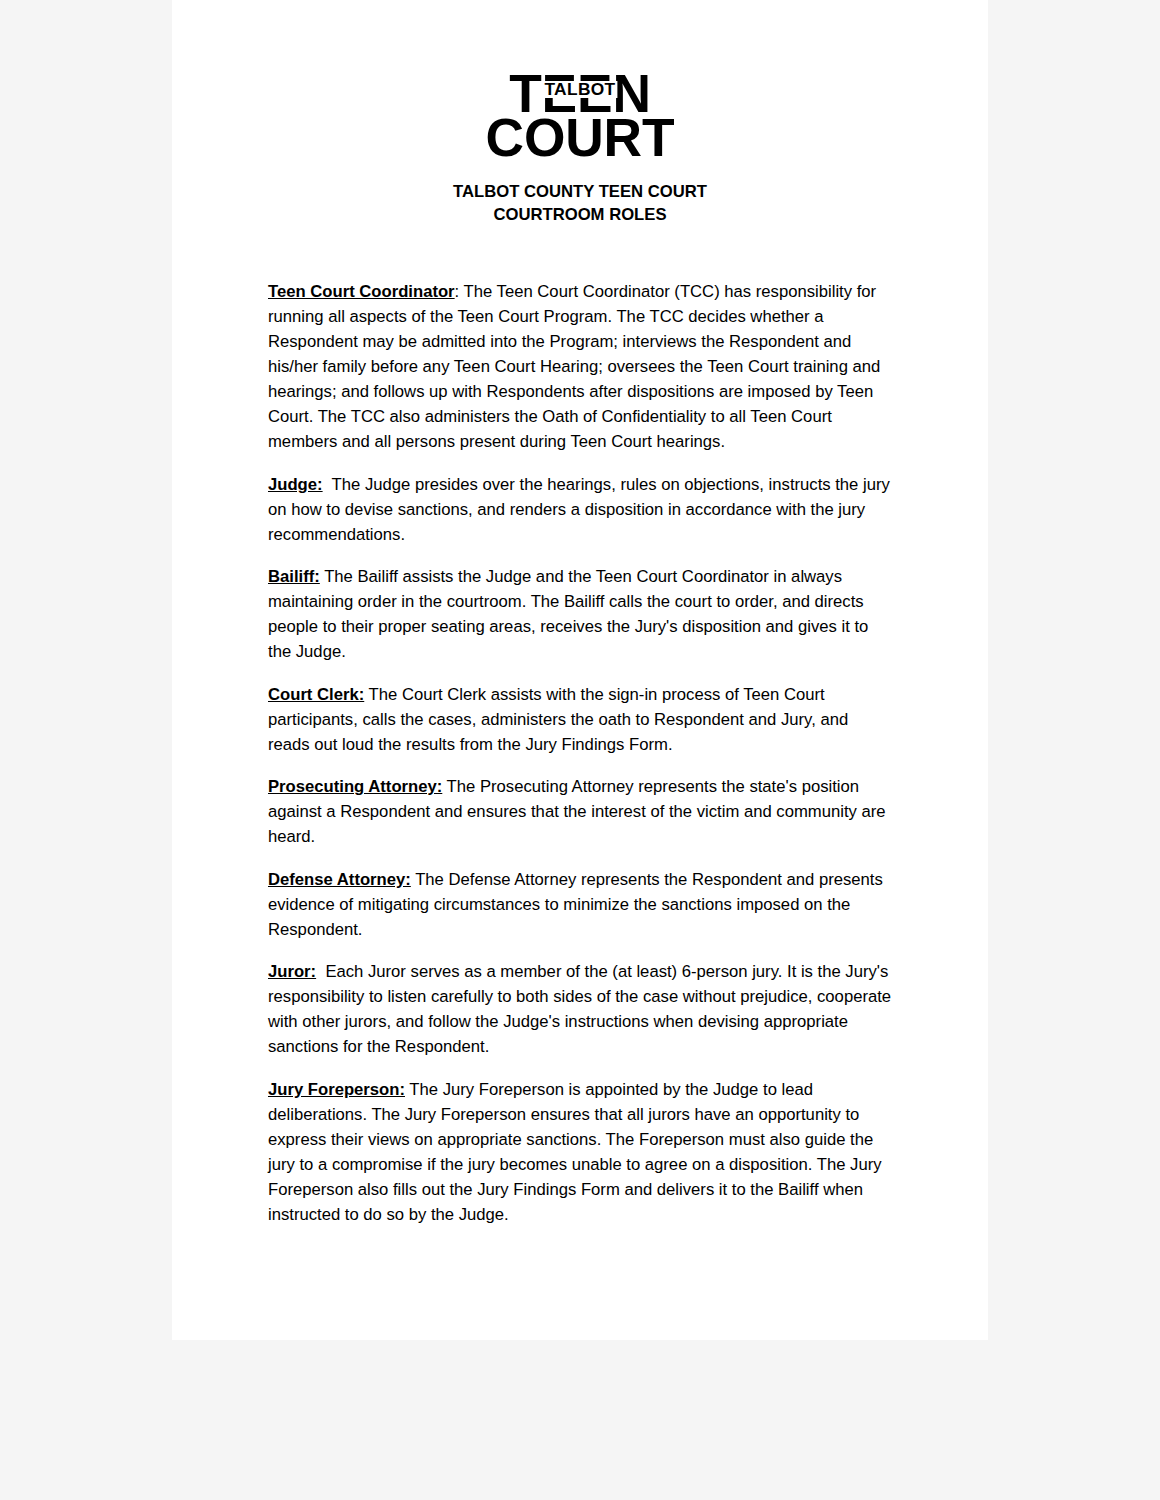TEEN COURT TALBOT
TALBOT COUNTY TEEN COURT COURTROOM ROLES
Teen Court Coordinator: The Teen Court Coordinator (TCC) has responsibility for running all aspects of the Teen Court Program. The TCC decides whether a Respondent may be admitted into the Program; interviews the Respondent and his/her family before any Teen Court Hearing; oversees the Teen Court training and hearings; and follows up with Respondents after dispositions are imposed by Teen Court. The TCC also administers the Oath of Confidentiality to all Teen Court members and all persons present during Teen Court hearings.
Judge: The Judge presides over the hearings, rules on objections, instructs the jury on how to devise sanctions, and renders a disposition in accordance with the jury recommendations.
Bailiff: The Bailiff assists the Judge and the Teen Court Coordinator in always maintaining order in the courtroom. The Bailiff calls the court to order, and directs people to their proper seating areas, receives the Jury's disposition and gives it to the Judge.
Court Clerk: The Court Clerk assists with the sign-in process of Teen Court participants, calls the cases, administers the oath to Respondent and Jury, and reads out loud the results from the Jury Findings Form.
Prosecuting Attorney: The Prosecuting Attorney represents the state's position against a Respondent and ensures that the interest of the victim and community are heard.
Defense Attorney: The Defense Attorney represents the Respondent and presents evidence of mitigating circumstances to minimize the sanctions imposed on the Respondent.
Juror: Each Juror serves as a member of the (at least) 6-person jury. It is the Jury's responsibility to listen carefully to both sides of the case without prejudice, cooperate with other jurors, and follow the Judge's instructions when devising appropriate sanctions for the Respondent.
Jury Foreperson: The Jury Foreperson is appointed by the Judge to lead deliberations. The Jury Foreperson ensures that all jurors have an opportunity to express their views on appropriate sanctions. The Foreperson must also guide the jury to a compromise if the jury becomes unable to agree on a disposition. The Jury Foreperson also fills out the Jury Findings Form and delivers it to the Bailiff when instructed to do so by the Judge.